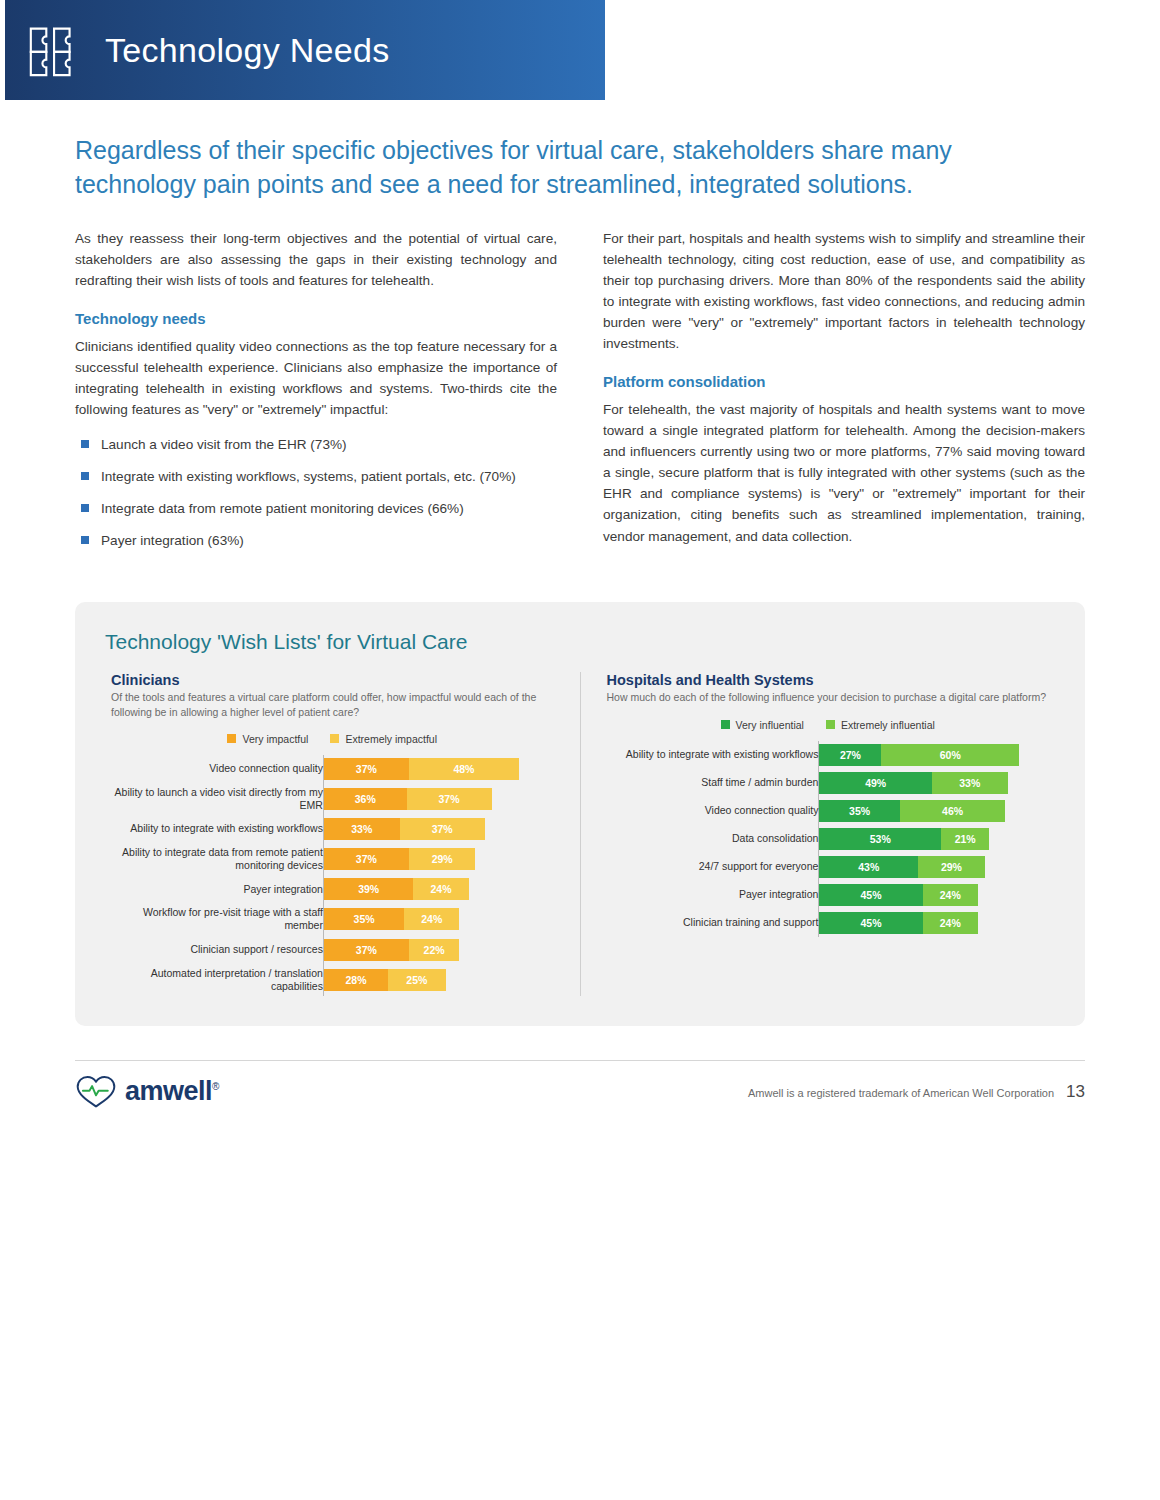Technology Needs
Regardless of their specific objectives for virtual care, stakeholders share many
technology pain points and see a need for streamlined, integrated solutions.
As they reassess their long-term objectives and the potential of virtual care, stakeholders are also assessing the gaps in their existing technology and redrafting their wish lists of tools and features for telehealth.
Technology needs
Clinicians identified quality video connections as the top feature necessary for a successful telehealth experience. Clinicians also emphasize the importance of integrating telehealth in existing workflows and systems. Two-thirds cite the following features as "very" or "extremely" impactful:
Launch a video visit from the EHR (73%)
Integrate with existing workflows, systems, patient portals, etc. (70%)
Integrate data from remote patient monitoring devices (66%)
Payer integration (63%)
For their part, hospitals and health systems wish to simplify and streamline their telehealth technology, citing cost reduction, ease of use, and compatibility as their top purchasing drivers. More than 80% of the respondents said the ability to integrate with existing workflows, fast video connections, and reducing admin burden were "very" or "extremely" important factors in telehealth technology investments.
Platform consolidation
For telehealth, the vast majority of hospitals and health systems want to move toward a single integrated platform for telehealth. Among the decision-makers and influencers currently using two or more platforms, 77% said moving toward a single, secure platform that is fully integrated with other systems (such as the EHR and compliance systems) is "very" or "extremely" important for their organization, citing benefits such as streamlined implementation, training, vendor management, and data collection.
Technology 'Wish Lists' for Virtual Care
Clinicians
Of the tools and features a virtual care platform could offer, how impactful would each of the following be in allowing a higher level of patient care?
Very impactful Extremely impactful
| Video connection quality | 37% 48% |
| Ability to launch a video visit directly from my EMR | 36% 37% |
| Ability to integrate with existing workflows | 33% 37% |
| Ability to integrate data from remote patient monitoring devices | 37% 29% |
| Payer integration | 39% 24% |
| Workflow for pre-visit triage with a staff member | 35% 24% |
| Clinician support / resources | 37% 22% |
| Automated interpretation / translation capabilities | 28% 25% |
Hospitals and Health Systems
How much do each of the following influence your decision to purchase a digital care platform?
Very influential Extremely influential
| Ability to integrate with existing workflows | 27% 60% |
| Staff time / admin burden | 49% 33% |
| Video connection quality | 35% 46% |
| Data consolidation | 53% 21% |
| 24/7 support for everyone | 43% 29% |
| Payer integration | 45% 24% |
| Clinician training and support | 45% 24% |
amwell®
Amwell is a registered trademark of American Well Corporation 13